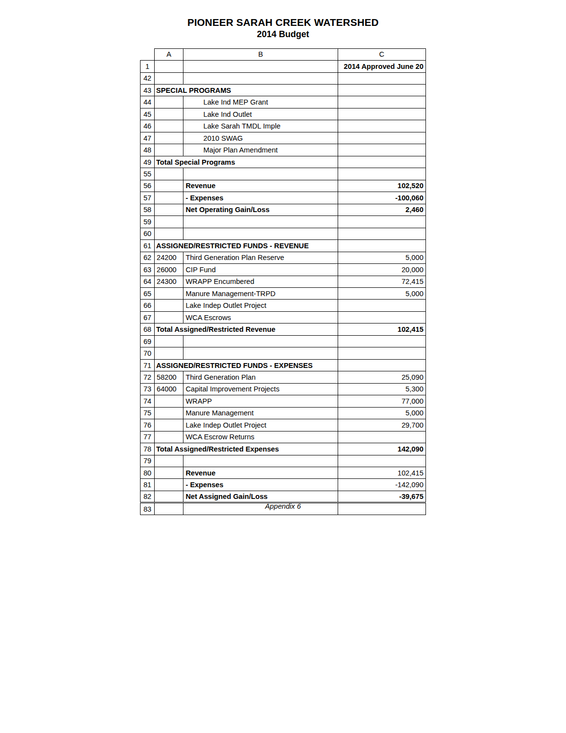PIONEER SARAH CREEK WATERSHED
2014 Budget
| | A | B | C |
| 1 | | | 2014 Approved June 20 |
| 42 | | | |
| 43 | SPECIAL PROGRAMS | |
| 44 | | Lake Ind MEP Grant | |
| 45 | | Lake Ind Outlet | |
| 46 | | Lake Sarah TMDL Imple | |
| 47 | | 2010 SWAG | |
| 48 | | Major Plan Amendment | |
| 49 | Total Special Programs | |
| 55 | | | |
| 56 | | Revenue | 102,520 |
| 57 | | - Expenses | -100,060 |
| 58 | | Net Operating Gain/Loss | 2,460 |
| 59 | | | |
| 60 | | | |
| 61 | ASSIGNED/RESTRICTED FUNDS - REVENUE | |
| 62 | 24200 | Third Generation Plan Reserve | 5,000 |
| 63 | 26000 | CIP Fund | 20,000 |
| 64 | 24300 | WRAPP Encumbered | 72,415 |
| 65 | | Manure Management-TRPD | 5,000 |
| 66 | | Lake Indep Outlet Project | |
| 67 | | WCA Escrows | |
| 68 | Total Assigned/Restricted Revenue | 102,415 |
| 69 | | | |
| 70 | | | |
| 71 | ASSIGNED/RESTRICTED FUNDS - EXPENSES | |
| 72 | 58200 | Third Generation Plan | 25,090 |
| 73 | 64000 | Capital Improvement Projects | 5,300 |
| 74 | | WRAPP | 77,000 |
| 75 | | Manure Management | 5,000 |
| 76 | | Lake Indep Outlet Project | 29,700 |
| 77 | | WCA Escrow Returns | |
| 78 | Total Assigned/Restricted Expenses | 142,090 |
| 79 | | | |
| 80 | | Revenue | 102,415 |
| 81 | | - Expenses | -142,090 |
| 82 | | Net Assigned Gain/Loss | -39,675 |
| 83 | | | |
Appendix 6